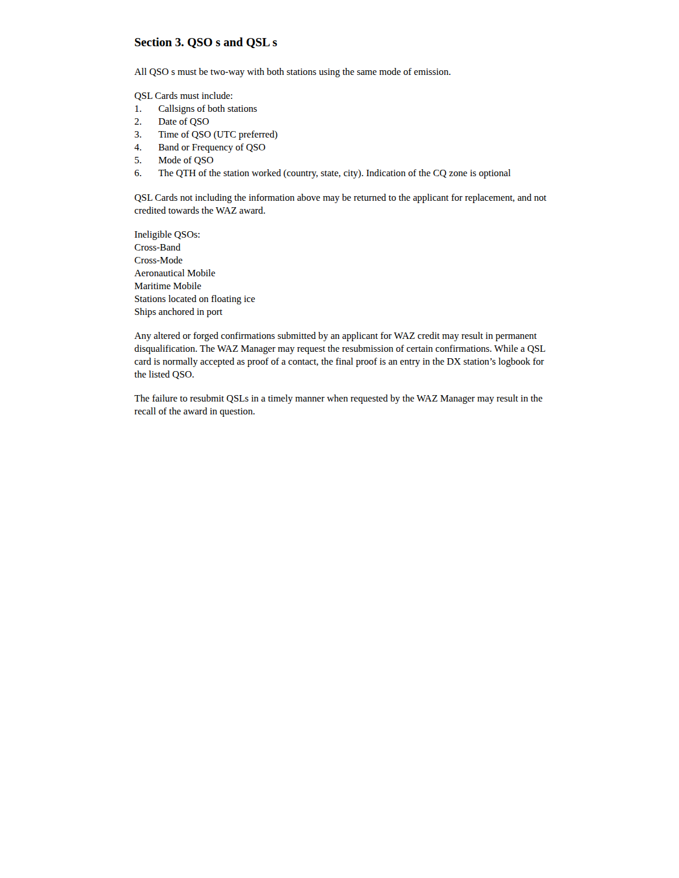Section 3. QSO s and QSL s
All QSO s must be two-way with both stations using the same mode of emission.
QSL Cards must include:
Callsigns of both stations
Date of QSO
Time of QSO (UTC preferred)
Band or Frequency of QSO
Mode of QSO
The QTH of the station worked (country, state, city). Indication of the CQ zone is optional
QSL Cards not including the information above may be returned to the applicant for replacement, and not credited towards the WAZ award.
Ineligible QSOs:
Cross-Band
Cross-Mode
Aeronautical Mobile
Maritime Mobile
Stations located on floating ice
Ships anchored in port
Any altered or forged confirmations submitted by an applicant for WAZ credit may result in permanent disqualification. The WAZ Manager may request the resubmission of certain confirmations. While a QSL card is normally accepted as proof of a contact, the final proof is an entry in the DX station’s logbook for the listed QSO.
The failure to resubmit QSLs in a timely manner when requested by the WAZ Manager may result in the recall of the award in question.